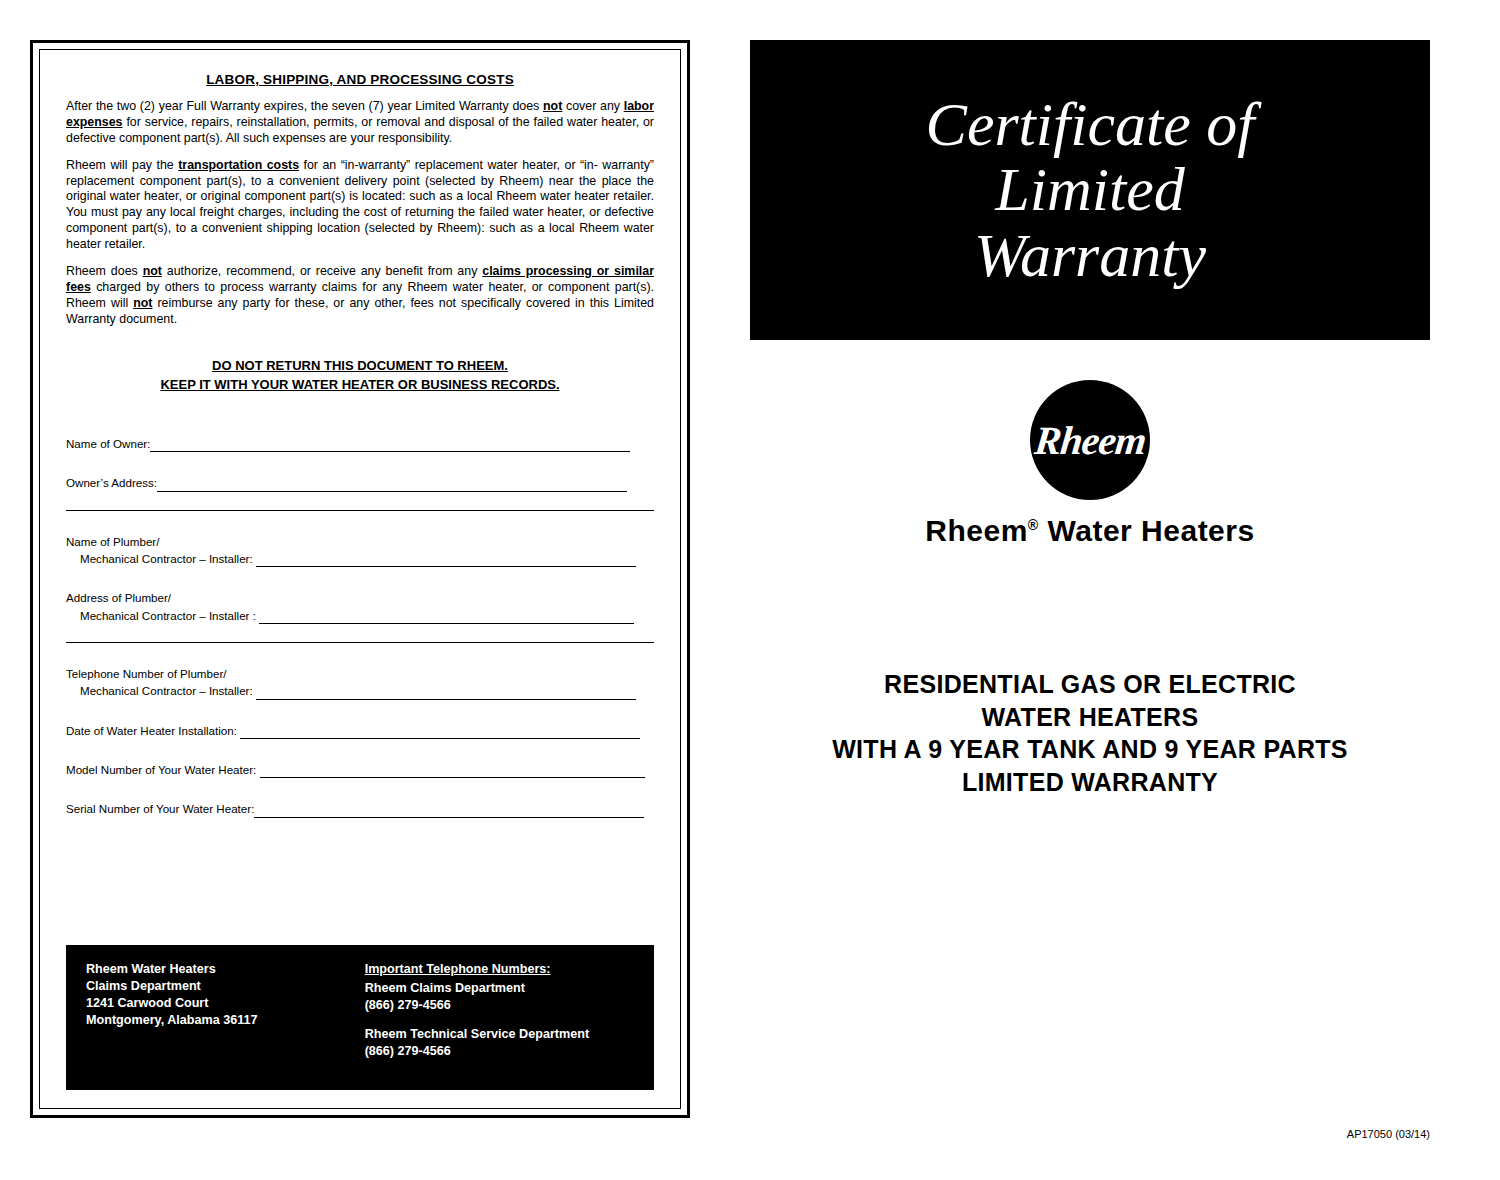LABOR, SHIPPING, AND PROCESSING COSTS
After the two (2) year Full Warranty expires, the seven (7) year Limited Warranty does not cover any labor expenses for service, repairs, reinstallation, permits, or removal and disposal of the failed water heater, or defective component part(s). All such expenses are your responsibility.
Rheem will pay the transportation costs for an “in-warranty” replacement water heater, or “in- warranty” replacement component part(s), to a convenient delivery point (selected by Rheem) near the place the original water heater, or original component part(s) is located: such as a local Rheem water heater retailer. You must pay any local freight charges, including the cost of returning the failed water heater, or defective component part(s), to a convenient shipping location (selected by Rheem): such as a local Rheem water heater retailer.
Rheem does not authorize, recommend, or receive any benefit from any claims processing or similar fees charged by others to process warranty claims for any Rheem water heater, or component part(s). Rheem will not reimburse any party for these, or any other, fees not specifically covered in this Limited Warranty document.
DO NOT RETURN THIS DOCUMENT TO RHEEM. KEEP IT WITH YOUR WATER HEATER OR BUSINESS RECORDS.
Name of Owner:
Owner’s Address:
Name of Plumber/ Mechanical Contractor – Installer:
Address of Plumber/ Mechanical Contractor – Installer :
Telephone Number of Plumber/ Mechanical Contractor – Installer:
Date of Water Heater Installation:
Model Number of Your Water Heater:
Serial Number of Your Water Heater:
Rheem Water Heaters
Claims Department
1241 Carwood Court
Montgomery, Alabama 36117
Important Telephone Numbers: Rheem Claims Department (866) 279-4566 Rheem Technical Service Department (866) 279-4566
Certificate of
Limited
Warranty
Rheem ®
Rheem® Water Heaters
RESIDENTIAL GAS OR ELECTRIC
WATER HEATERS
WITH A 9 YEAR TANK AND 9 YEAR PARTS
LIMITED WARRANTY
AP17050 (03/14)